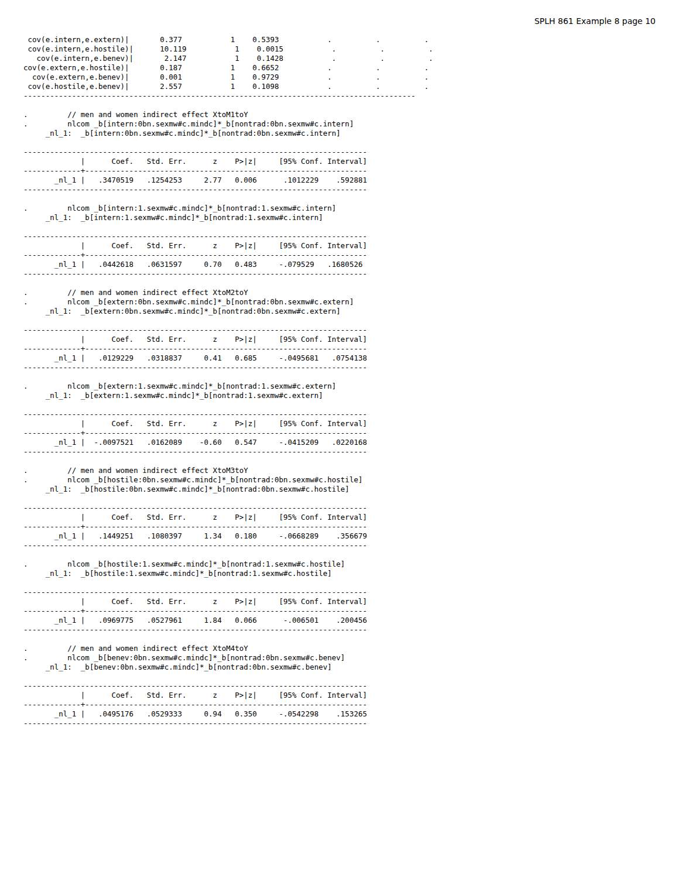SPLH 861 Example 8 page 10
 cov(e.intern,e.extern)|       0.377           1    0.5393           .          .          .
 cov(e.intern,e.hostile)|      10.119           1    0.0015           .          .          .
   cov(e.intern,e.benev)|       2.147           1    0.1428           .          .          .
cov(e.extern,e.hostile)|       0.187           1    0.6652           .          .          .
  cov(e.extern,e.benev)|       0.001           1    0.9729           .          .          .
 cov(e.hostile,e.benev)|       2.557           1    0.1098           .          .          .
-----------------------------------------------------------------------------------------

.         // men and women indirect effect XtoM1toY
.         nlcom _b[intern:0bn.sexmw#c.mindc]*_b[nontrad:0bn.sexmw#c.intern]
     _nl_1:  _b[intern:0bn.sexmw#c.mindc]*_b[nontrad:0bn.sexmw#c.intern]

------------------------------------------------------------------------------
             |      Coef.   Std. Err.      z    P>|z|     [95% Conf. Interval]
-------------+----------------------------------------------------------------
       _nl_1 |   .3470519   .1254253     2.77   0.006      .1012229    .592881
------------------------------------------------------------------------------

.         nlcom _b[intern:1.sexmw#c.mindc]*_b[nontrad:1.sexmw#c.intern]
     _nl_1:  _b[intern:1.sexmw#c.mindc]*_b[nontrad:1.sexmw#c.intern]

------------------------------------------------------------------------------
             |      Coef.   Std. Err.      z    P>|z|     [95% Conf. Interval]
-------------+----------------------------------------------------------------
       _nl_1 |   .0442618   .0631597     0.70   0.483     -.079529   .1680526
------------------------------------------------------------------------------

.         // men and women indirect effect XtoM2toY
.         nlcom _b[extern:0bn.sexmw#c.mindc]*_b[nontrad:0bn.sexmw#c.extern]
     _nl_1:  _b[extern:0bn.sexmw#c.mindc]*_b[nontrad:0bn.sexmw#c.extern]

------------------------------------------------------------------------------
             |      Coef.   Std. Err.      z    P>|z|     [95% Conf. Interval]
-------------+----------------------------------------------------------------
       _nl_1 |   .0129229   .0318837     0.41   0.685     -.0495681   .0754138
------------------------------------------------------------------------------

.         nlcom _b[extern:1.sexmw#c.mindc]*_b[nontrad:1.sexmw#c.extern]
     _nl_1:  _b[extern:1.sexmw#c.mindc]*_b[nontrad:1.sexmw#c.extern]

------------------------------------------------------------------------------
             |      Coef.   Std. Err.      z    P>|z|     [95% Conf. Interval]
-------------+----------------------------------------------------------------
       _nl_1 |  -.0097521   .0162089    -0.60   0.547     -.0415209   .0220168
------------------------------------------------------------------------------

.         // men and women indirect effect XtoM3toY
.         nlcom _b[hostile:0bn.sexmw#c.mindc]*_b[nontrad:0bn.sexmw#c.hostile]
     _nl_1:  _b[hostile:0bn.sexmw#c.mindc]*_b[nontrad:0bn.sexmw#c.hostile]

------------------------------------------------------------------------------
             |      Coef.   Std. Err.      z    P>|z|     [95% Conf. Interval]
-------------+----------------------------------------------------------------
       _nl_1 |   .1449251   .1080397     1.34   0.180     -.0668289    .356679
------------------------------------------------------------------------------

.         nlcom _b[hostile:1.sexmw#c.mindc]*_b[nontrad:1.sexmw#c.hostile]
     _nl_1:  _b[hostile:1.sexmw#c.mindc]*_b[nontrad:1.sexmw#c.hostile]

------------------------------------------------------------------------------
             |      Coef.   Std. Err.      z    P>|z|     [95% Conf. Interval]
-------------+----------------------------------------------------------------
       _nl_1 |   .0969775   .0527961     1.84   0.066      -.006501    .200456
------------------------------------------------------------------------------

.         // men and women indirect effect XtoM4toY
.         nlcom _b[benev:0bn.sexmw#c.mindc]*_b[nontrad:0bn.sexmw#c.benev]
     _nl_1:  _b[benev:0bn.sexmw#c.mindc]*_b[nontrad:0bn.sexmw#c.benev]

------------------------------------------------------------------------------
             |      Coef.   Std. Err.      z    P>|z|     [95% Conf. Interval]
-------------+----------------------------------------------------------------
       _nl_1 |   .0495176   .0529333     0.94   0.350     -.0542298    .153265
------------------------------------------------------------------------------